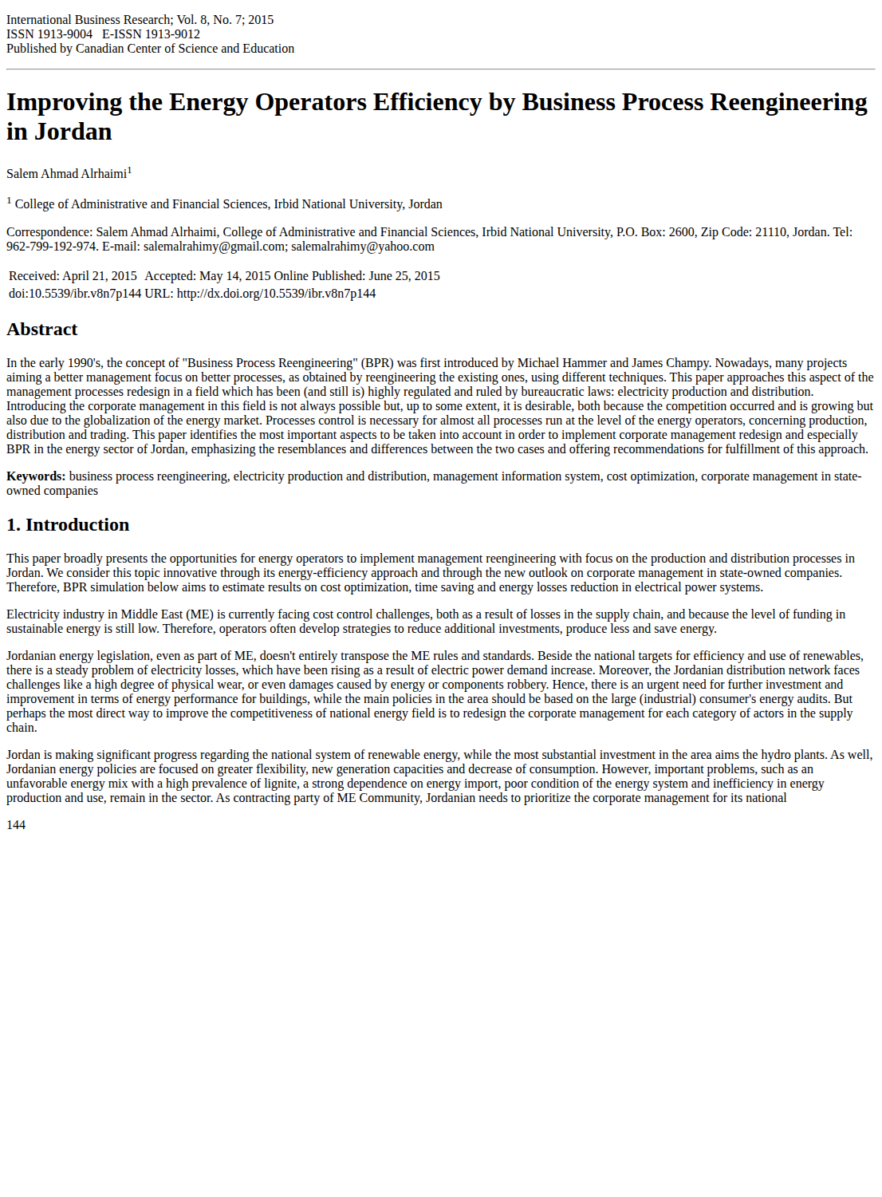International Business Research; Vol. 8, No. 7; 2015
ISSN 1913-9004 E-ISSN 1913-9012
Published by Canadian Center of Science and Education
Improving the Energy Operators Efficiency by Business Process Reengineering in Jordan
Salem Ahmad Alrhaimi1
1 College of Administrative and Financial Sciences, Irbid National University, Jordan
Correspondence: Salem Ahmad Alrhaimi, College of Administrative and Financial Sciences, Irbid National University, P.O. Box: 2600, Zip Code: 21110, Jordan. Tel: 962-799-192-974. E-mail: salemalrahimy@gmail.com; salemalrahimy@yahoo.com
| Received: April 21, 2015 | Accepted: May 14, 2015 | Online Published: June 25, 2015 |
| doi:10.5539/ibr.v8n7p144 | URL: http://dx.doi.org/10.5539/ibr.v8n7p144 |
Abstract
In the early 1990's, the concept of "Business Process Reengineering" (BPR) was first introduced by Michael Hammer and James Champy. Nowadays, many projects aiming a better management focus on better processes, as obtained by reengineering the existing ones, using different techniques. This paper approaches this aspect of the management processes redesign in a field which has been (and still is) highly regulated and ruled by bureaucratic laws: electricity production and distribution. Introducing the corporate management in this field is not always possible but, up to some extent, it is desirable, both because the competition occurred and is growing but also due to the globalization of the energy market. Processes control is necessary for almost all processes run at the level of the energy operators, concerning production, distribution and trading. This paper identifies the most important aspects to be taken into account in order to implement corporate management redesign and especially BPR in the energy sector of Jordan, emphasizing the resemblances and differences between the two cases and offering recommendations for fulfillment of this approach.
Keywords: business process reengineering, electricity production and distribution, management information system, cost optimization, corporate management in state-owned companies
1. Introduction
This paper broadly presents the opportunities for energy operators to implement management reengineering with focus on the production and distribution processes in Jordan. We consider this topic innovative through its energy-efficiency approach and through the new outlook on corporate management in state-owned companies. Therefore, BPR simulation below aims to estimate results on cost optimization, time saving and energy losses reduction in electrical power systems.
Electricity industry in Middle East (ME) is currently facing cost control challenges, both as a result of losses in the supply chain, and because the level of funding in sustainable energy is still low. Therefore, operators often develop strategies to reduce additional investments, produce less and save energy.
Jordanian energy legislation, even as part of ME, doesn't entirely transpose the ME rules and standards. Beside the national targets for efficiency and use of renewables, there is a steady problem of electricity losses, which have been rising as a result of electric power demand increase. Moreover, the Jordanian distribution network faces challenges like a high degree of physical wear, or even damages caused by energy or components robbery. Hence, there is an urgent need for further investment and improvement in terms of energy performance for buildings, while the main policies in the area should be based on the large (industrial) consumer's energy audits. But perhaps the most direct way to improve the competitiveness of national energy field is to redesign the corporate management for each category of actors in the supply chain.
Jordan is making significant progress regarding the national system of renewable energy, while the most substantial investment in the area aims the hydro plants. As well, Jordanian energy policies are focused on greater flexibility, new generation capacities and decrease of consumption. However, important problems, such as an unfavorable energy mix with a high prevalence of lignite, a strong dependence on energy import, poor condition of the energy system and inefficiency in energy production and use, remain in the sector. As contracting party of ME Community, Jordanian needs to prioritize the corporate management for its national
144